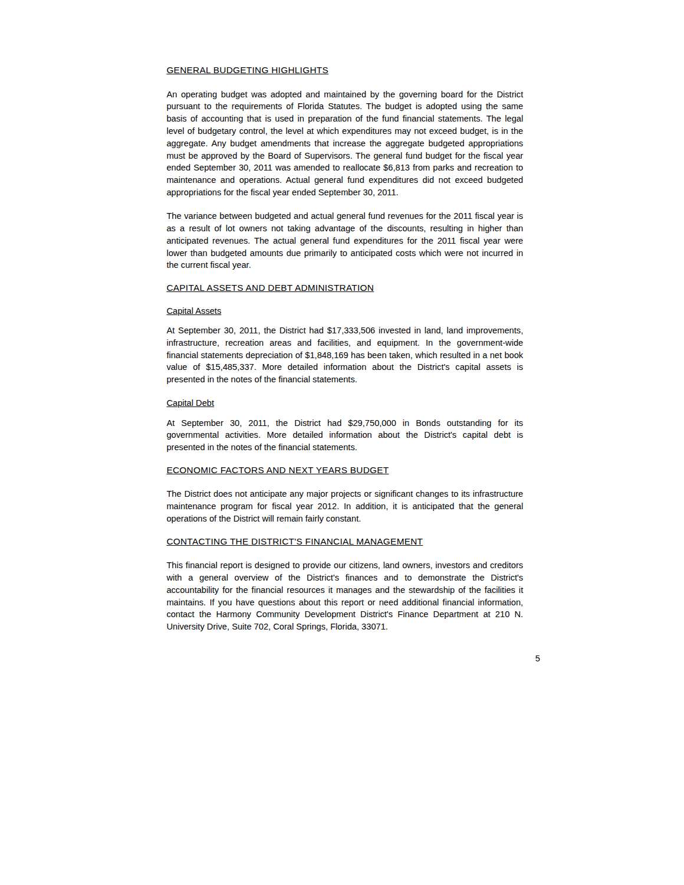GENERAL BUDGETING HIGHLIGHTS
An operating budget was adopted and maintained by the governing board for the District pursuant to the requirements of Florida Statutes. The budget is adopted using the same basis of accounting that is used in preparation of the fund financial statements. The legal level of budgetary control, the level at which expenditures may not exceed budget, is in the aggregate. Any budget amendments that increase the aggregate budgeted appropriations must be approved by the Board of Supervisors. The general fund budget for the fiscal year ended September 30, 2011 was amended to reallocate $6,813 from parks and recreation to maintenance and operations. Actual general fund expenditures did not exceed budgeted appropriations for the fiscal year ended September 30, 2011.
The variance between budgeted and actual general fund revenues for the 2011 fiscal year is as a result of lot owners not taking advantage of the discounts, resulting in higher than anticipated revenues. The actual general fund expenditures for the 2011 fiscal year were lower than budgeted amounts due primarily to anticipated costs which were not incurred in the current fiscal year.
CAPITAL ASSETS AND DEBT ADMINISTRATION
Capital Assets
At September 30, 2011, the District had $17,333,506 invested in land, land improvements, infrastructure, recreation areas and facilities, and equipment. In the government-wide financial statements depreciation of $1,848,169 has been taken, which resulted in a net book value of $15,485,337. More detailed information about the District's capital assets is presented in the notes of the financial statements.
Capital Debt
At September 30, 2011, the District had $29,750,000 in Bonds outstanding for its governmental activities. More detailed information about the District's capital debt is presented in the notes of the financial statements.
ECONOMIC FACTORS AND NEXT YEARS BUDGET
The District does not anticipate any major projects or significant changes to its infrastructure maintenance program for fiscal year 2012. In addition, it is anticipated that the general operations of the District will remain fairly constant.
CONTACTING THE DISTRICT'S FINANCIAL MANAGEMENT
This financial report is designed to provide our citizens, land owners, investors and creditors with a general overview of the District's finances and to demonstrate the District's accountability for the financial resources it manages and the stewardship of the facilities it maintains. If you have questions about this report or need additional financial information, contact the Harmony Community Development District's Finance Department at 210 N. University Drive, Suite 702, Coral Springs, Florida, 33071.
5